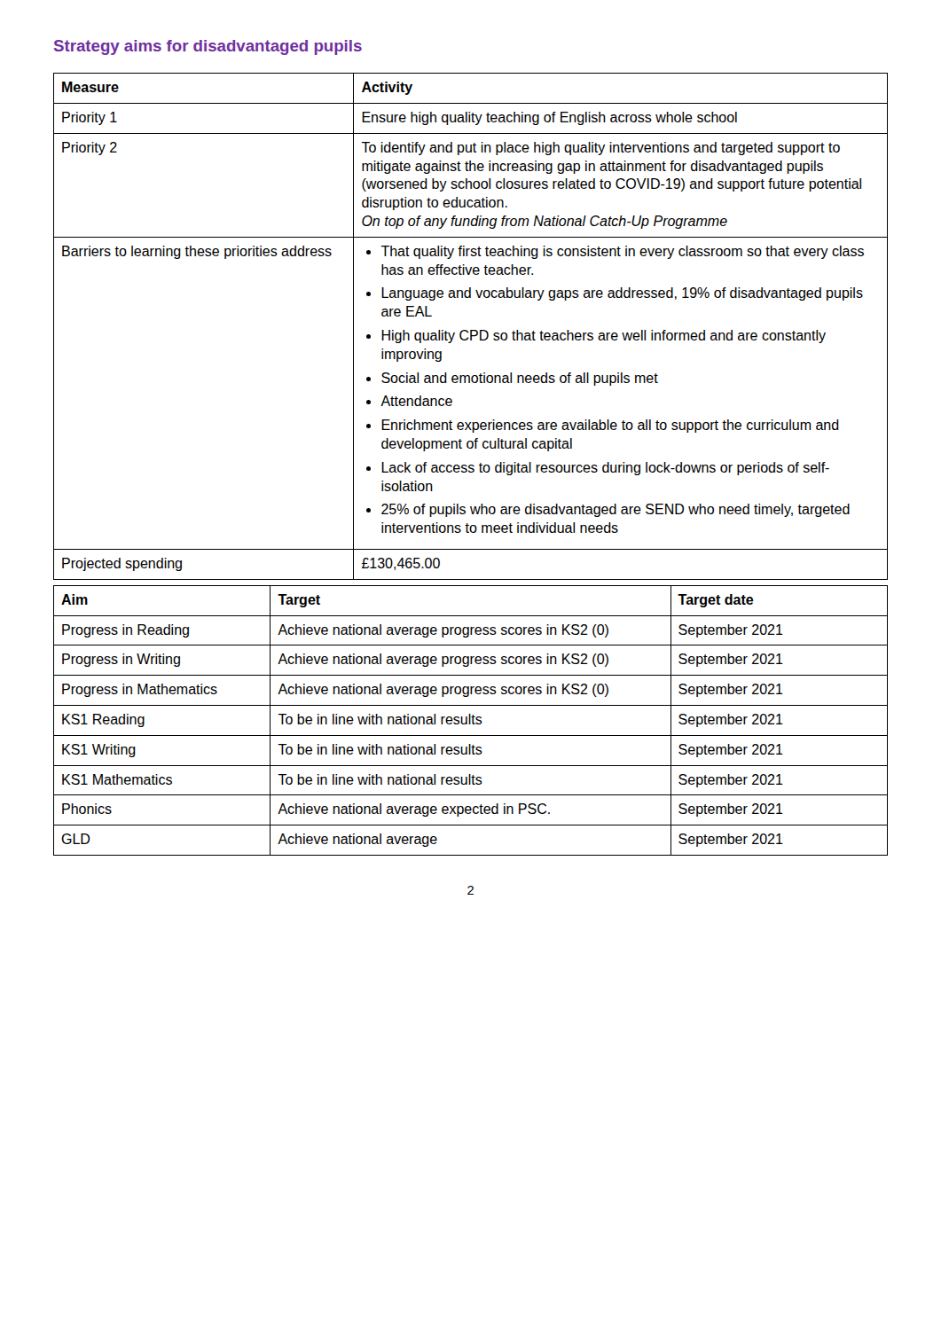Strategy aims for disadvantaged pupils
| Measure | Activity |
| --- | --- |
| Priority 1 | Ensure high quality teaching of English across whole school |
| Priority 2 | To identify and put in place high quality interventions and targeted support to mitigate against the increasing gap in attainment for disadvantaged pupils (worsened by school closures related to COVID-19) and support future potential disruption to education. On top of any funding from National Catch-Up Programme |
| Barriers to learning these priorities address | That quality first teaching is consistent in every classroom so that every class has an effective teacher. Language and vocabulary gaps are addressed, 19% of disadvantaged pupils are EAL High quality CPD so that teachers are well informed and are constantly improving Social and emotional needs of all pupils met Attendance Enrichment experiences are available to all to support the curriculum and development of cultural capital Lack of access to digital resources during lock-downs or periods of self-isolation 25% of pupils who are disadvantaged are SEND who need timely, targeted interventions to meet individual needs |
| Projected spending | £130,465.00 |
| Aim | Target | Target date |
| --- | --- | --- |
| Progress in Reading | Achieve national average progress scores in KS2 (0) | September 2021 |
| Progress in Writing | Achieve national average progress scores in KS2 (0) | September 2021 |
| Progress in Mathematics | Achieve national average progress scores in KS2 (0) | September 2021 |
| KS1 Reading | To be in line with national results | September 2021 |
| KS1 Writing | To be in line with national results | September 2021 |
| KS1 Mathematics | To be in line with national results | September 2021 |
| Phonics | Achieve national average expected in PSC. | September 2021 |
| GLD | Achieve national average | September 2021 |
2